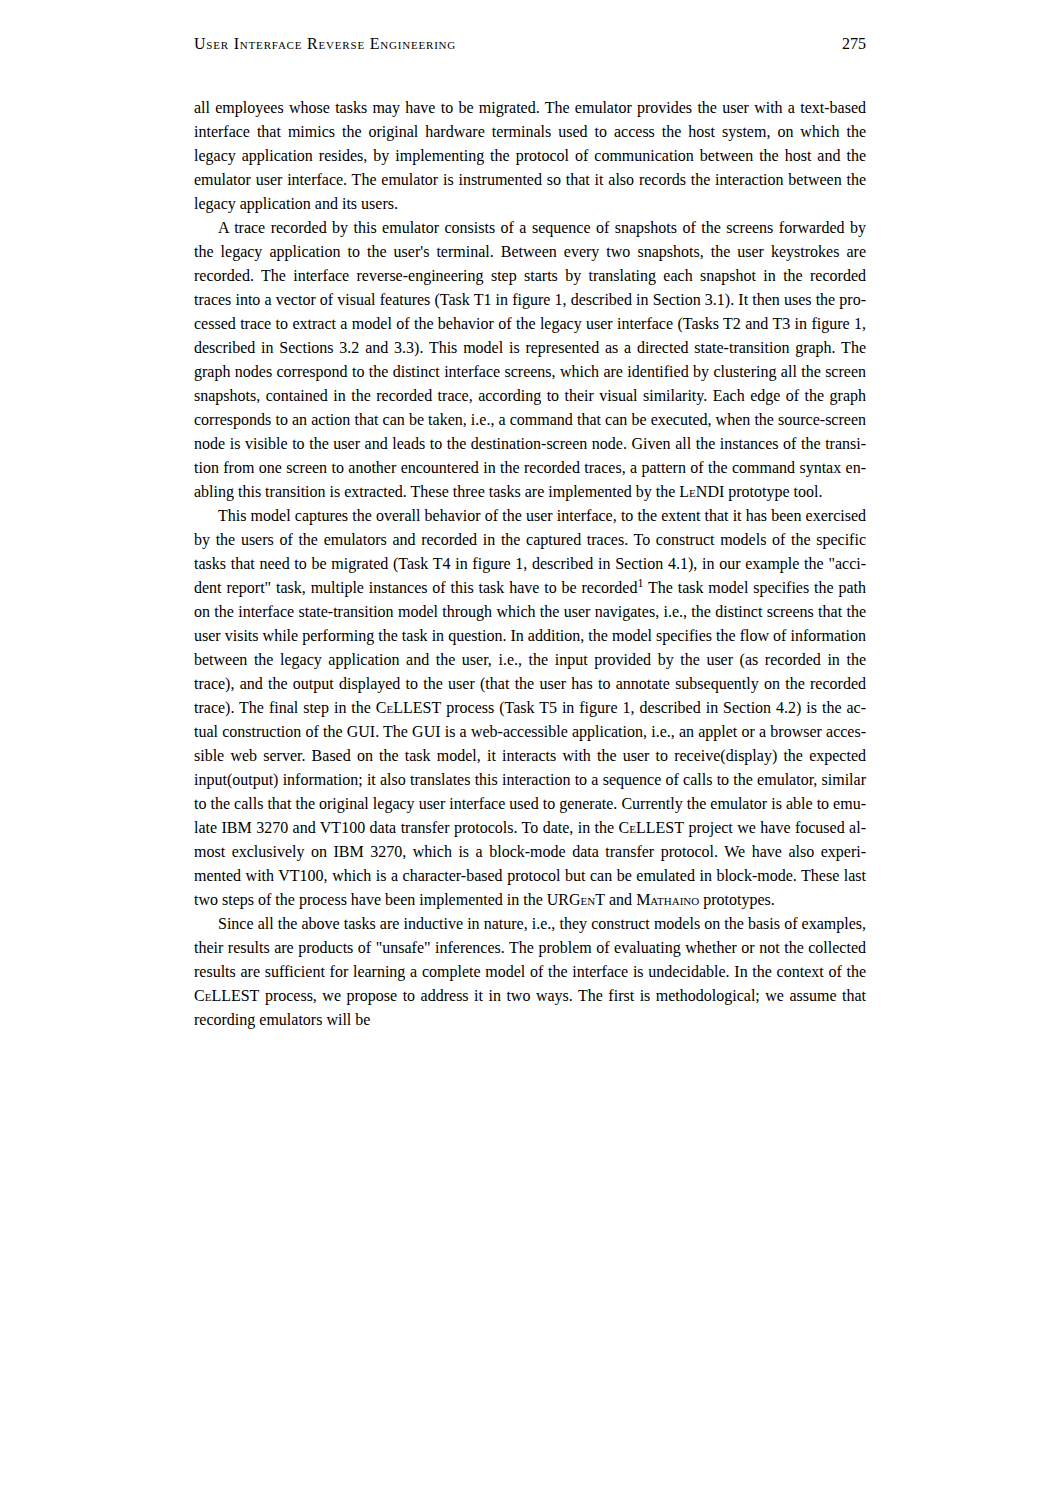User Interface Reverse Engineering 275
all employees whose tasks may have to be migrated. The emulator provides the user with a text-based interface that mimics the original hardware terminals used to access the host system, on which the legacy application resides, by implementing the protocol of communication between the host and the emulator user interface. The emulator is instrumented so that it also records the interaction between the legacy application and its users.
A trace recorded by this emulator consists of a sequence of snapshots of the screens forwarded by the legacy application to the user's terminal. Between every two snapshots, the user keystrokes are recorded. The interface reverse-engineering step starts by translating each snapshot in the recorded traces into a vector of visual features (Task T1 in figure 1, described in Section 3.1). It then uses the processed trace to extract a model of the behavior of the legacy user interface (Tasks T2 and T3 in figure 1, described in Sections 3.2 and 3.3). This model is represented as a directed state-transition graph. The graph nodes correspond to the distinct interface screens, which are identified by clustering all the screen snapshots, contained in the recorded trace, according to their visual similarity. Each edge of the graph corresponds to an action that can be taken, i.e., a command that can be executed, when the source-screen node is visible to the user and leads to the destination-screen node. Given all the instances of the transition from one screen to another encountered in the recorded traces, a pattern of the command syntax enabling this transition is extracted. These three tasks are implemented by the LeNDI prototype tool.
This model captures the overall behavior of the user interface, to the extent that it has been exercised by the users of the emulators and recorded in the captured traces. To construct models of the specific tasks that need to be migrated (Task T4 in figure 1, described in Section 4.1), in our example the "accident report" task, multiple instances of this task have to be recorded1 The task model specifies the path on the interface state-transition model through which the user navigates, i.e., the distinct screens that the user visits while performing the task in question. In addition, the model specifies the flow of information between the legacy application and the user, i.e., the input provided by the user (as recorded in the trace), and the output displayed to the user (that the user has to annotate subsequently on the recorded trace). The final step in the CeLLEST process (Task T5 in figure 1, described in Section 4.2) is the actual construction of the GUI. The GUI is a web-accessible application, i.e., an applet or a browser accessible web server. Based on the task model, it interacts with the user to receive(display) the expected input(output) information; it also translates this interaction to a sequence of calls to the emulator, similar to the calls that the original legacy user interface used to generate. Currently the emulator is able to emulate IBM 3270 and VT100 data transfer protocols. To date, in the CeLLEST project we have focused almost exclusively on IBM 3270, which is a block-mode data transfer protocol. We have also experimented with VT100, which is a character-based protocol but can be emulated in block-mode. These last two steps of the process have been implemented in the URGenT and Mathaino prototypes.
Since all the above tasks are inductive in nature, i.e., they construct models on the basis of examples, their results are products of "unsafe" inferences. The problem of evaluating whether or not the collected results are sufficient for learning a complete model of the interface is undecidable. In the context of the CeLLEST process, we propose to address it in two ways. The first is methodological; we assume that recording emulators will be